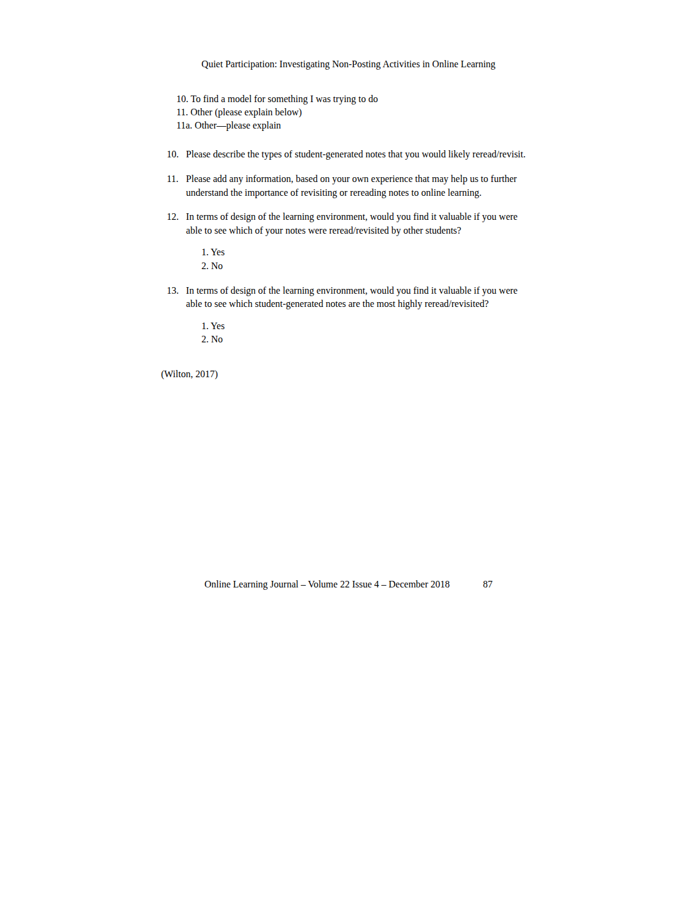Quiet Participation: Investigating Non-Posting Activities in Online Learning
10. To find a model for something I was trying to do
11. Other (please explain below)
11a. Other—please explain
Please describe the types of student-generated notes that you would likely reread/revisit.
Please add any information, based on your own experience that may help us to further understand the importance of revisiting or rereading notes to online learning.
In terms of design of the learning environment, would you find it valuable if you were able to see which of your notes were reread/revisited by other students?
1. Yes
2. No
In terms of design of the learning environment, would you find it valuable if you were able to see which student-generated notes are the most highly reread/revisited?
1. Yes
2. No
(Wilton, 2017)
Online Learning Journal – Volume 22 Issue 4 – December 2018 87